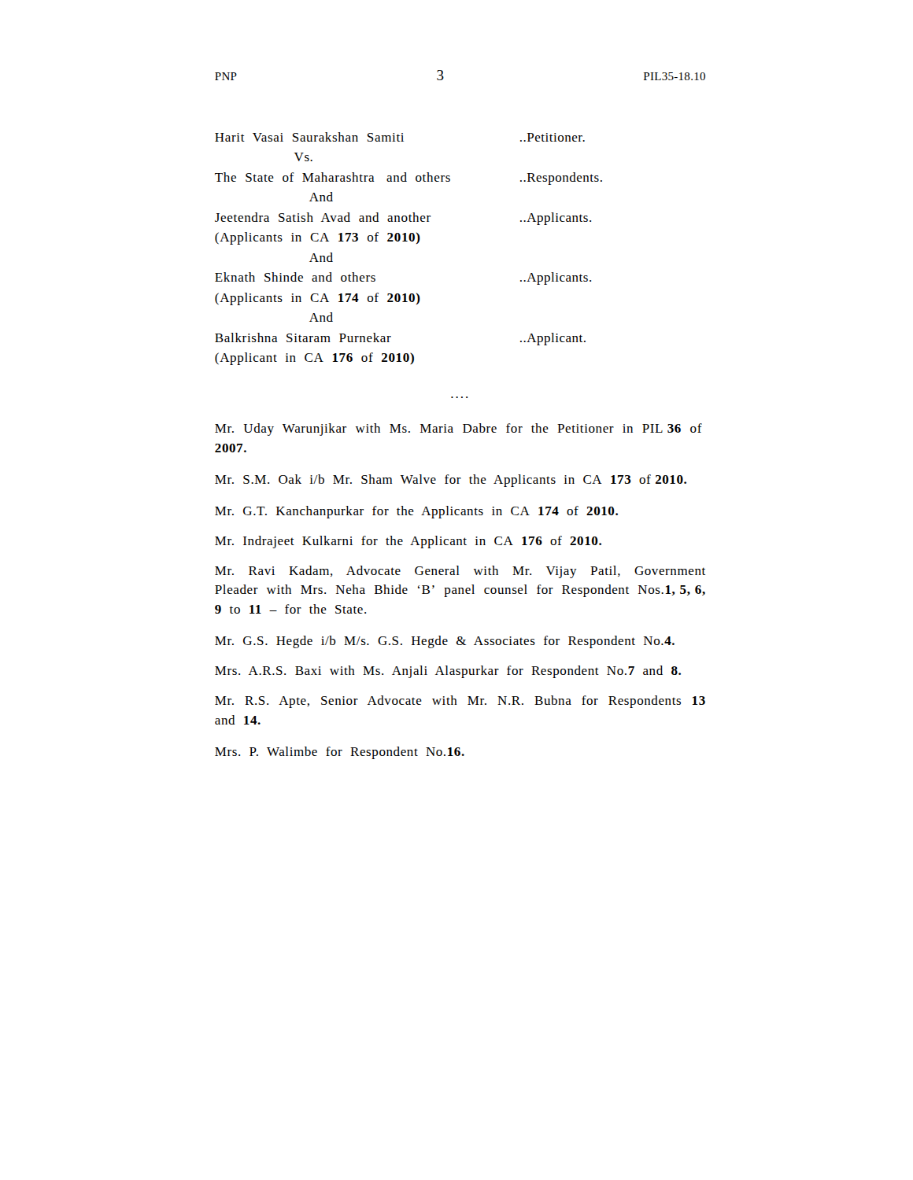PNP
3
PIL35-18.10
| Harit Vasai Saurakshan Samiti | ..Petitioner. |
| Vs. | |
| The State of Maharashtra and others | ..Respondents. |
| And | |
| Jeetendra Satish Avad and another | ..Applicants. |
| (Applicants in CA 173 of 2010) | |
| And | |
| Eknath Shinde and others | ..Applicants. |
| (Applicants in CA 174 of 2010) | |
| And | |
| Balkrishna Sitaram Purnekar | ..Applicant. |
| (Applicant in CA 176 of 2010) | |
....
Mr. Uday Warunjikar with Ms. Maria Dabre for the Petitioner in PIL 36 of 2007.
Mr. S.M. Oak i/b Mr. Sham Walve for the Applicants in CA 173 of 2010.
Mr. G.T. Kanchanpurkar for the Applicants in CA 174 of 2010.
Mr. Indrajeet Kulkarni for the Applicant in CA 176 of 2010.
Mr. Ravi Kadam, Advocate General with Mr. Vijay Patil, Government Pleader with Mrs. Neha Bhide ‘B’ panel counsel for Respondent Nos.1, 5, 6, 9 to 11 – for the State.
Mr. G.S. Hegde i/b M/s. G.S. Hegde & Associates for Respondent No.4.
Mrs. A.R.S. Baxi with Ms. Anjali Alaspurkar for Respondent No.7 and 8.
Mr. R.S. Apte, Senior Advocate with Mr. N.R. Bubna for Respondents 13 and 14.
Mrs. P. Walimbe for Respondent No.16.